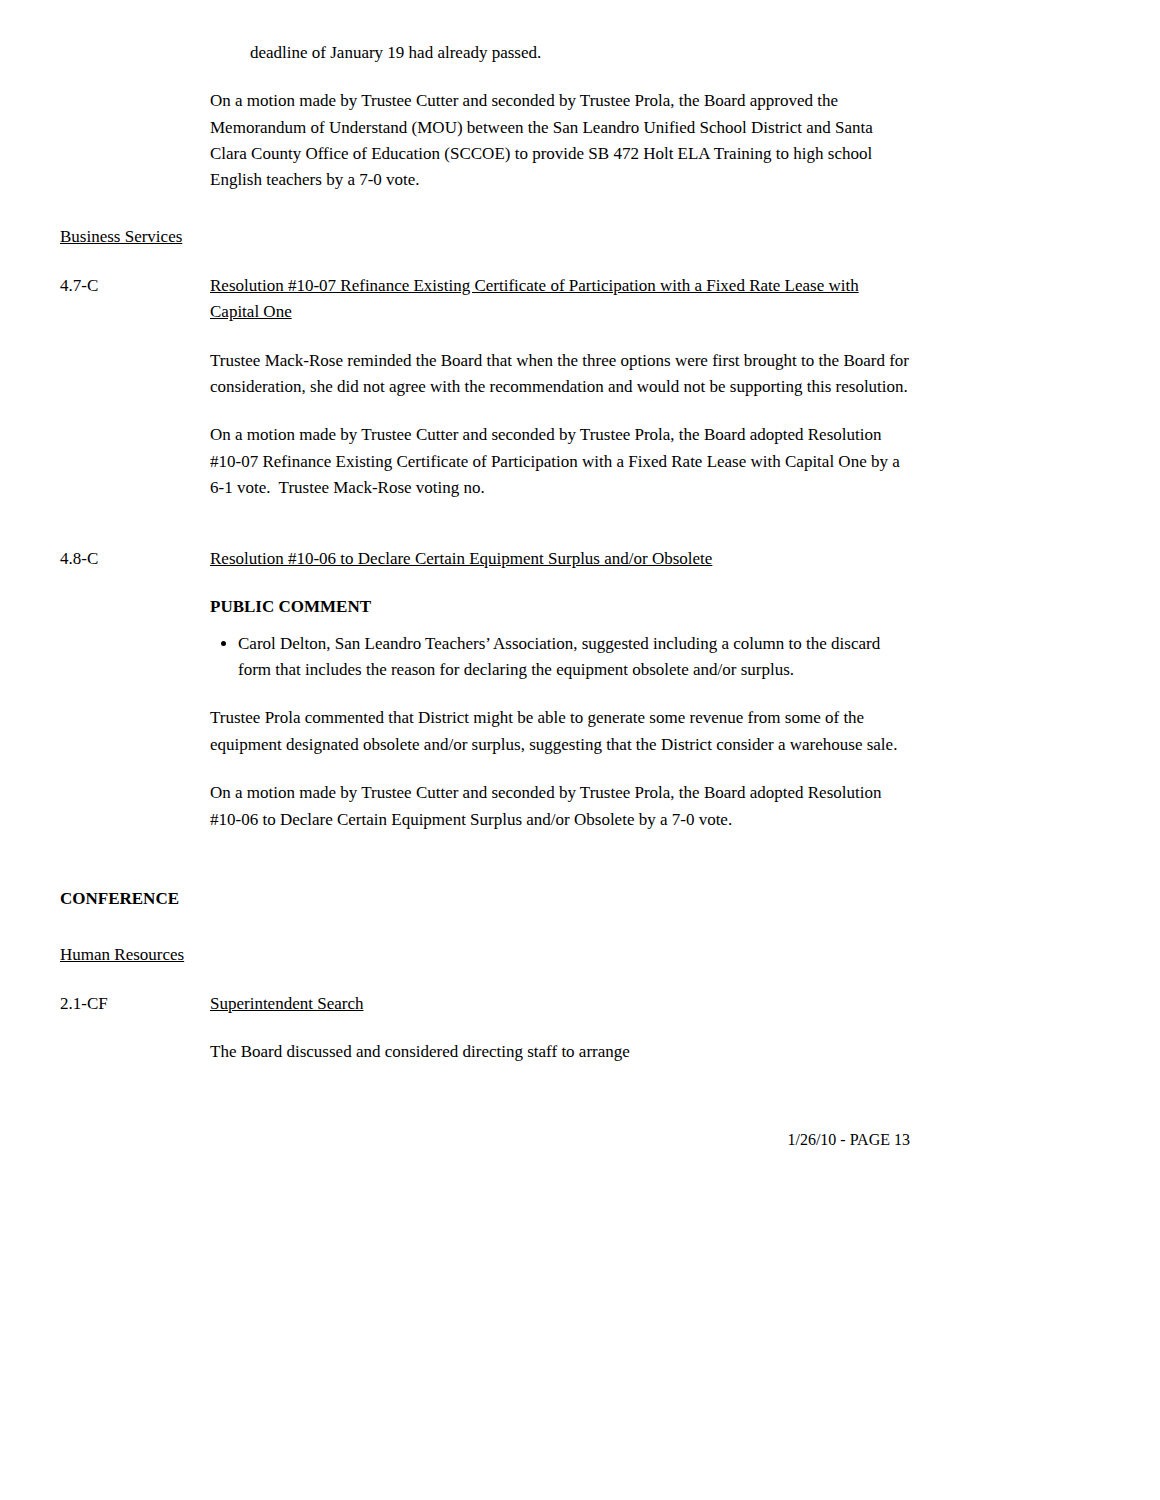deadline of January 19 had already passed.
On a motion made by Trustee Cutter and seconded by Trustee Prola, the Board approved the Memorandum of Understand (MOU) between the San Leandro Unified School District and Santa Clara County Office of Education (SCCOE) to provide SB 472 Holt ELA Training to high school English teachers by a 7-0 vote.
Business Services
4.7-C
Resolution #10-07 Refinance Existing Certificate of Participation with a Fixed Rate Lease with Capital One
Trustee Mack-Rose reminded the Board that when the three options were first brought to the Board for consideration, she did not agree with the recommendation and would not be supporting this resolution.
On a motion made by Trustee Cutter and seconded by Trustee Prola, the Board adopted Resolution #10-07 Refinance Existing Certificate of Participation with a Fixed Rate Lease with Capital One by a 6-1 vote. Trustee Mack-Rose voting no.
4.8-C
Resolution #10-06 to Declare Certain Equipment Surplus and/or Obsolete
PUBLIC COMMENT
Carol Delton, San Leandro Teachers’ Association, suggested including a column to the discard form that includes the reason for declaring the equipment obsolete and/or surplus.
Trustee Prola commented that District might be able to generate some revenue from some of the equipment designated obsolete and/or surplus, suggesting that the District consider a warehouse sale.
On a motion made by Trustee Cutter and seconded by Trustee Prola, the Board adopted Resolution #10-06 to Declare Certain Equipment Surplus and/or Obsolete by a 7-0 vote.
CONFERENCE
Human Resources
2.1-CF
Superintendent Search
The Board discussed and considered directing staff to arrange
1/26/10 - PAGE 13